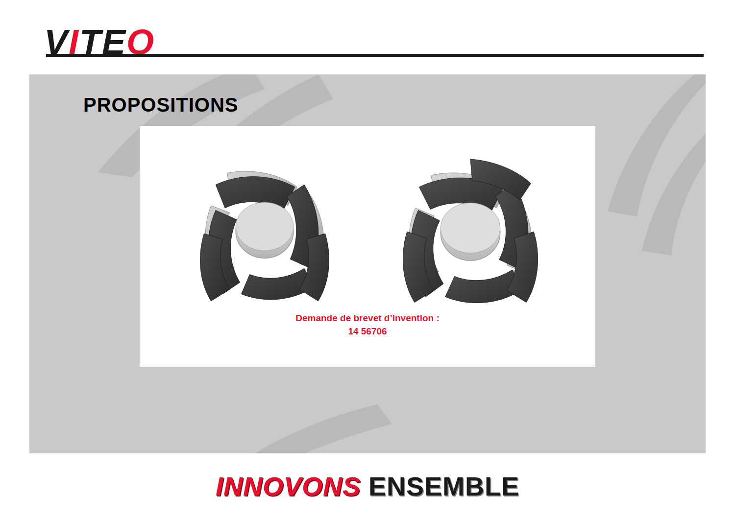VITEO
PROPOSITIONS
Demande de brevet d’invention :
14 56706
INNOVONS ENSEMBLE